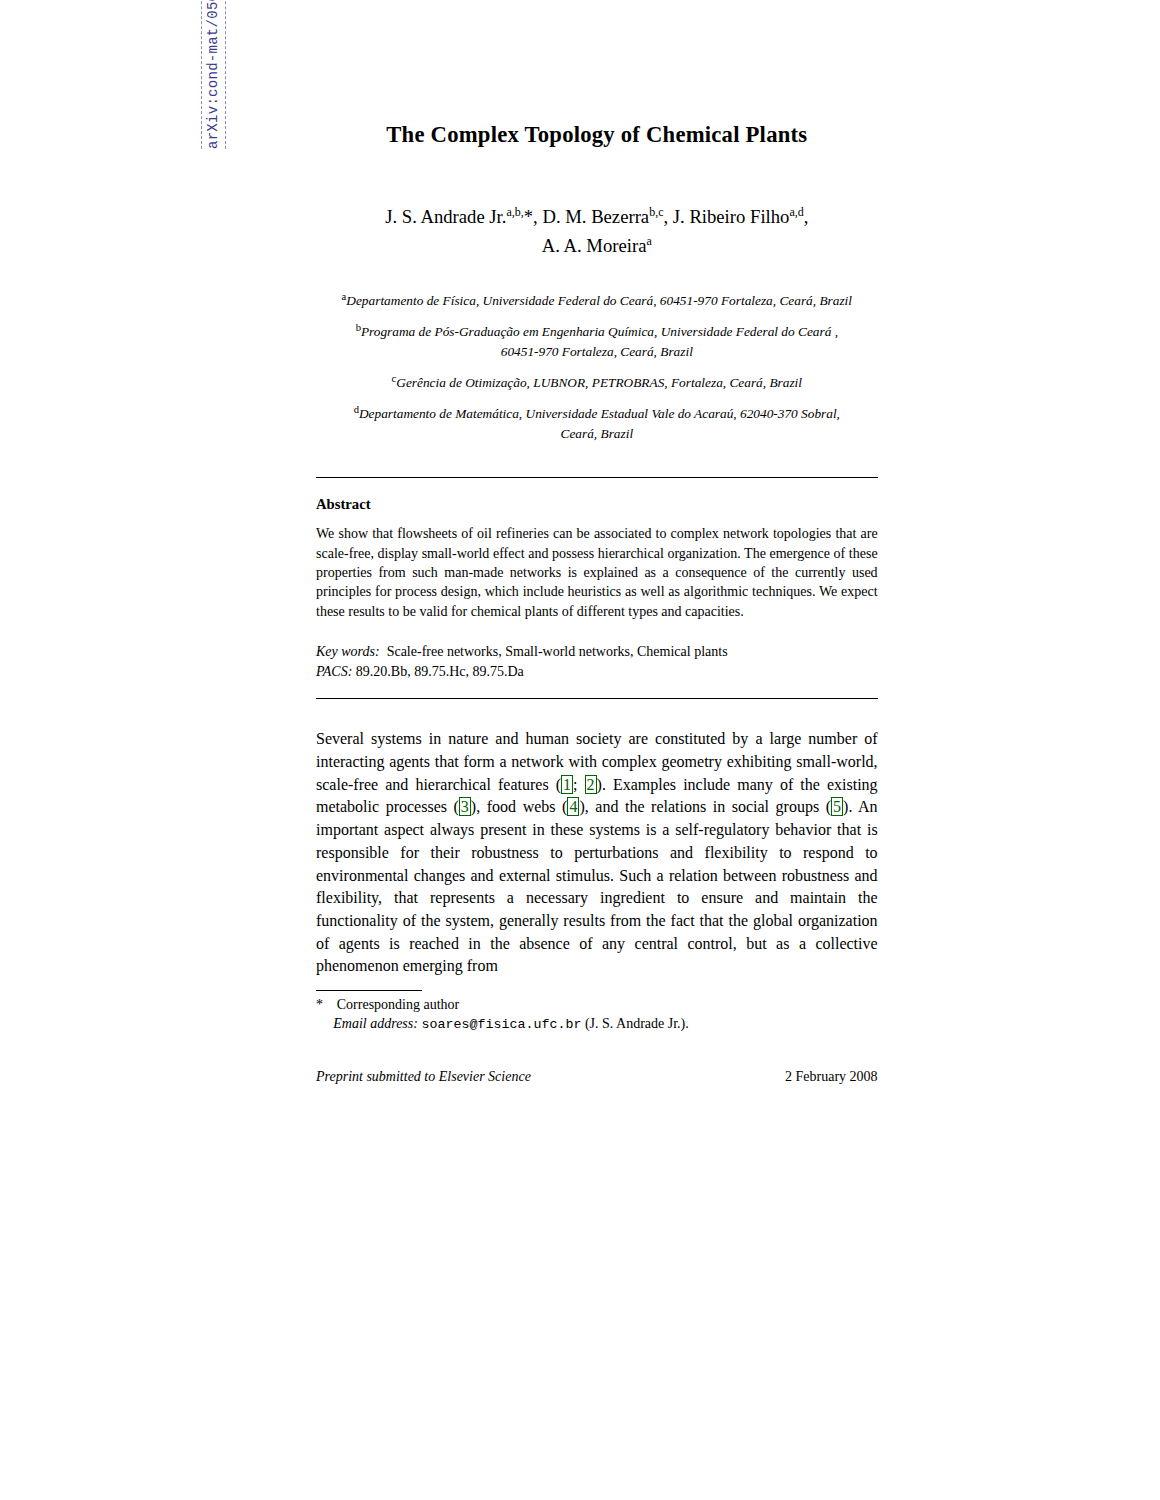arXiv:cond-mat/0506290v1 [cond-mat.dis-nn] 13 Jun 2005
The Complex Topology of Chemical Plants
J. S. Andrade Jr.a,b,*, D. M. Bezerrab,c, J. Ribeiro Filhoa,d,
A. A. Moreiraa
aDepartamento de Física, Universidade Federal do Ceará, 60451-970 Fortaleza, Ceará, Brazil
bPrograma de Pós-Graduação em Engenharia Química, Universidade Federal do Ceará , 60451-970 Fortaleza, Ceará, Brazil
cGerência de Otimização, LUBNOR, PETROBRAS, Fortaleza, Ceará, Brazil
dDepartamento de Matemática, Universidade Estadual Vale do Acaraú, 62040-370 Sobral, Ceará, Brazil
Abstract
We show that flowsheets of oil refineries can be associated to complex network topologies that are scale-free, display small-world effect and possess hierarchical organization. The emergence of these properties from such man-made networks is explained as a consequence of the currently used principles for process design, which include heuristics as well as algorithmic techniques. We expect these results to be valid for chemical plants of different types and capacities.
Key words: Scale-free networks, Small-world networks, Chemical plants
PACS: 89.20.Bb, 89.75.Hc, 89.75.Da
Several systems in nature and human society are constituted by a large number of interacting agents that form a network with complex geometry exhibiting small-world, scale-free and hierarchical features (1; 2). Examples include many of the existing metabolic processes (3), food webs (4), and the relations in social groups (5). An important aspect always present in these systems is a self-regulatory behavior that is responsible for their robustness to perturbations and flexibility to respond to environmental changes and external stimulus. Such a relation between robustness and flexibility, that represents a necessary ingredient to ensure and maintain the functionality of the system, generally results from the fact that the global organization of agents is reached in the absence of any central control, but as a collective phenomenon emerging from
* Corresponding author
Email address: soares@fisica.ufc.br (J. S. Andrade Jr.).
Preprint submitted to Elsevier Science
2 February 2008